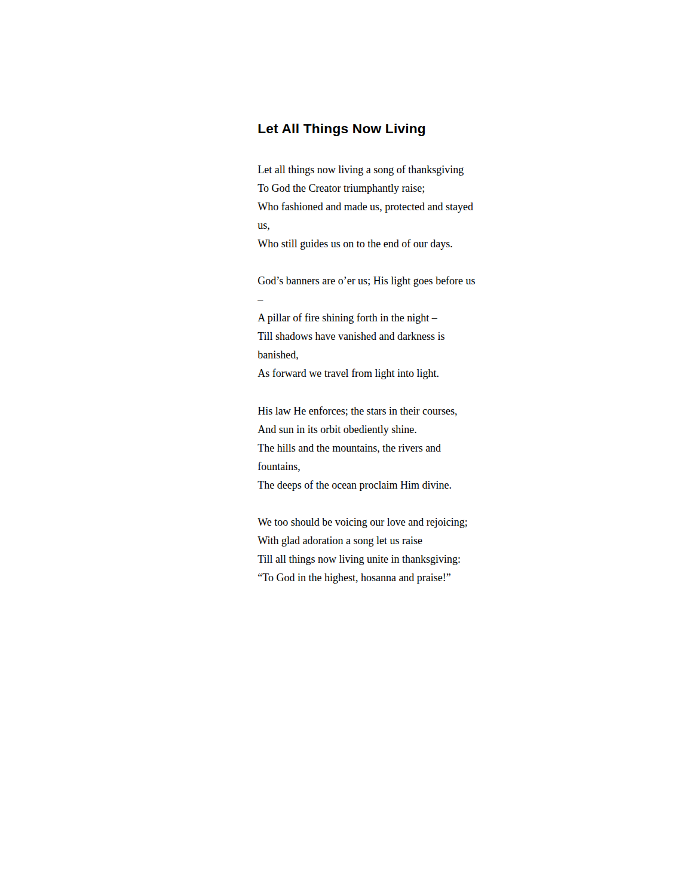Let All Things Now Living
Let all things now living a song of thanksgiving
To God the Creator triumphantly raise;
Who fashioned and made us, protected and stayed us,
Who still guides us on to the end of our days.
God’s banners are o’er us; His light goes before us –
A pillar of fire shining forth in the night –
Till shadows have vanished and darkness is banished,
As forward we travel from light into light.
His law He enforces; the stars in their courses,
And sun in its orbit obediently shine.
The hills and the mountains, the rivers and fountains,
The deeps of the ocean proclaim Him divine.
We too should be voicing our love and rejoicing;
With glad adoration a song let us raise
Till all things now living unite in thanksgiving:
“To God in the highest, hosanna and praise!”